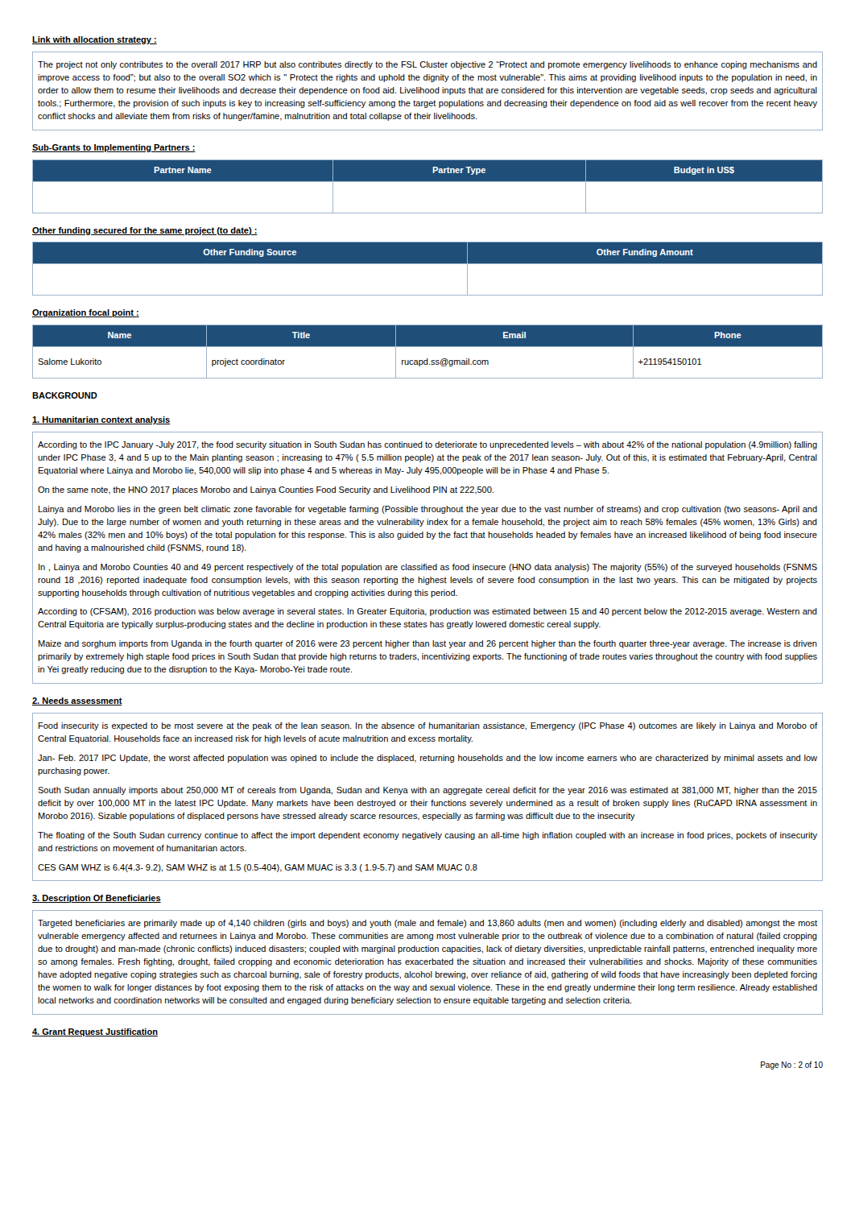Link with allocation strategy :
The project not only contributes to the overall 2017 HRP but also contributes directly to the FSL Cluster objective 2 “Protect and promote emergency livelihoods to enhance coping mechanisms and improve access to food”; but also to the overall SO2 which is " Protect the rights and uphold the dignity of the most vulnerable". This aims at providing livelihood inputs to the population in need, in order to allow them to resume their livelihoods and decrease their dependence on food aid. Livelihood inputs that are considered for this intervention are vegetable seeds, crop seeds and agricultural tools.; Furthermore, the provision of such inputs is key to increasing self-sufficiency among the target populations and decreasing their dependence on food aid as well recover from the recent heavy conflict shocks and alleviate them from risks of hunger/famine, malnutrition and total collapse of their livelihoods.
Sub-Grants to Implementing Partners :
| Partner Name | Partner Type | Budget in US$ |
| --- | --- | --- |
Other funding secured for the same project (to date) :
| Other Funding Source | Other Funding Amount |
| --- | --- |
Organization focal point :
| Name | Title | Email | Phone |
| --- | --- | --- | --- |
| Salome Lukorito | project coordinator | rucapd.ss@gmail.com | +211954150101 |
BACKGROUND
1. Humanitarian context analysis
According to the IPC January -July 2017, the food security situation in South Sudan has continued to deteriorate to unprecedented levels – with about 42% of the national population (4.9million) falling under IPC Phase 3, 4 and 5 up to the Main planting season ; increasing to 47% ( 5.5 million people) at the peak of the 2017 lean season- July. Out of this, it is estimated that February-April, Central Equatorial where Lainya and Morobo lie, 540,000 will slip into phase 4 and 5 whereas in May- July 495,000people will be in Phase 4 and Phase 5.
On the same note, the HNO 2017 places Morobo and Lainya Counties Food Security and Livelihood PIN at 222,500.
Lainya and Morobo lies in the green belt climatic zone favorable for vegetable farming (Possible throughout the year due to the vast number of streams) and crop cultivation (two seasons- April and July). Due to the large number of women and youth returning in these areas and the vulnerability index for a female household, the project aim to reach 58% females (45% women, 13% Girls) and 42% males (32% men and 10% boys) of the total population for this response. This is also guided by the fact that households headed by females have an increased likelihood of being food insecure and having a malnourished child (FSNMS, round 18).
In , Lainya and Morobo Counties 40 and 49 percent respectively of the total population are classified as food insecure (HNO data analysis) The majority (55%) of the surveyed households (FSNMS round 18 ,2016) reported inadequate food consumption levels, with this season reporting the highest levels of severe food consumption in the last two years. This can be mitigated by projects supporting households through cultivation of nutritious vegetables and cropping activities during this period.
According to (CFSAM), 2016 production was below average in several states. In Greater Equitoria, production was estimated between 15 and 40 percent below the 2012-2015 average. Western and Central Equitoria are typically surplus-producing states and the decline in production in these states has greatly lowered domestic cereal supply.
Maize and sorghum imports from Uganda in the fourth quarter of 2016 were 23 percent higher than last year and 26 percent higher than the fourth quarter three-year average. The increase is driven primarily by extremely high staple food prices in South Sudan that provide high returns to traders, incentivizing exports. The functioning of trade routes varies throughout the country with food supplies in Yei greatly reducing due to the disruption to the Kaya- Morobo-Yei trade route.
2. Needs assessment
Food insecurity is expected to be most severe at the peak of the lean season. In the absence of humanitarian assistance, Emergency (IPC Phase 4) outcomes are likely in Lainya and Morobo of Central Equatorial. Households face an increased risk for high levels of acute malnutrition and excess mortality.
Jan- Feb. 2017 IPC Update, the worst affected population was opined to include the displaced, returning households and the low income earners who are characterized by minimal assets and low purchasing power.
South Sudan annually imports about 250,000 MT of cereals from Uganda, Sudan and Kenya with an aggregate cereal deficit for the year 2016 was estimated at 381,000 MT, higher than the 2015 deficit by over 100,000 MT in the latest IPC Update. Many markets have been destroyed or their functions severely undermined as a result of broken supply lines (RuCAPD IRNA assessment in Morobo 2016). Sizable populations of displaced persons have stressed already scarce resources, especially as farming was difficult due to the insecurity
The floating of the South Sudan currency continue to affect the import dependent economy negatively causing an all-time high inflation coupled with an increase in food prices, pockets of insecurity and restrictions on movement of humanitarian actors.
CES GAM WHZ is 6.4(4.3- 9.2), SAM WHZ is at 1.5 (0.5-404), GAM MUAC is 3.3 ( 1.9-5.7) and SAM MUAC 0.8
3. Description Of Beneficiaries
Targeted beneficiaries are primarily made up of 4,140 children (girls and boys) and youth (male and female) and 13,860 adults (men and women) (including elderly and disabled) amongst the most vulnerable emergency affected and returnees in Lainya and Morobo. These communities are among most vulnerable prior to the outbreak of violence due to a combination of natural (failed cropping due to drought) and man-made (chronic conflicts) induced disasters; coupled with marginal production capacities, lack of dietary diversities, unpredictable rainfall patterns, entrenched inequality more so among females. Fresh fighting, drought, failed cropping and economic deterioration has exacerbated the situation and increased their vulnerabilities and shocks. Majority of these communities have adopted negative coping strategies such as charcoal burning, sale of forestry products, alcohol brewing, over reliance of aid, gathering of wild foods that have increasingly been depleted forcing the women to walk for longer distances by foot exposing them to the risk of attacks on the way and sexual violence. These in the end greatly undermine their long term resilience. Already established local networks and coordination networks will be consulted and engaged during beneficiary selection to ensure equitable targeting and selection criteria.
4. Grant Request Justification
Page No : 2 of 10